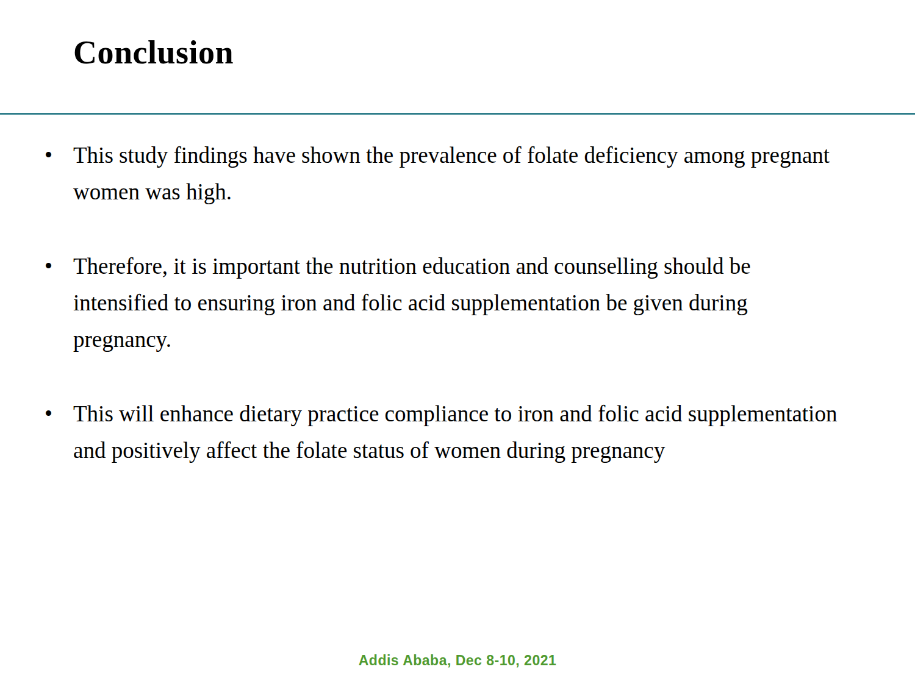Conclusion
This study findings have shown the prevalence of folate deficiency among pregnant women was high.
Therefore, it is important the nutrition education and counselling should be intensified to ensuring iron and folic acid supplementation be given during pregnancy.
This will enhance dietary practice compliance to iron and folic acid supplementation and positively affect the folate status of women during pregnancy
Addis Ababa, Dec 8-10, 2021